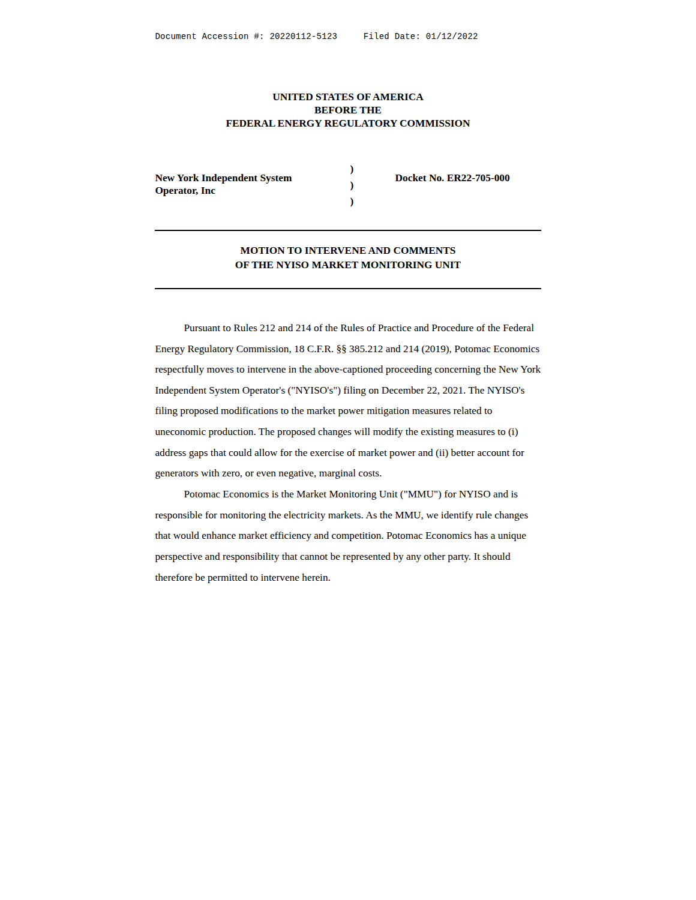Document Accession #: 20220112-5123 Filed Date: 01/12/2022
UNITED STATES OF AMERICA
BEFORE THE
FEDERAL ENERGY REGULATORY COMMISSION
| New York Independent System Operator, Inc | ) ) ) | Docket No. ER22-705-000 |
MOTION TO INTERVENE AND COMMENTS
OF THE NYISO MARKET MONITORING UNIT
Pursuant to Rules 212 and 214 of the Rules of Practice and Procedure of the Federal Energy Regulatory Commission, 18 C.F.R. §§ 385.212 and 214 (2019), Potomac Economics respectfully moves to intervene in the above-captioned proceeding concerning the New York Independent System Operator's ("NYISO's") filing on December 22, 2021. The NYISO's filing proposed modifications to the market power mitigation measures related to uneconomic production. The proposed changes will modify the existing measures to (i) address gaps that could allow for the exercise of market power and (ii) better account for generators with zero, or even negative, marginal costs.
Potomac Economics is the Market Monitoring Unit ("MMU") for NYISO and is responsible for monitoring the electricity markets. As the MMU, we identify rule changes that would enhance market efficiency and competition. Potomac Economics has a unique perspective and responsibility that cannot be represented by any other party. It should therefore be permitted to intervene herein.